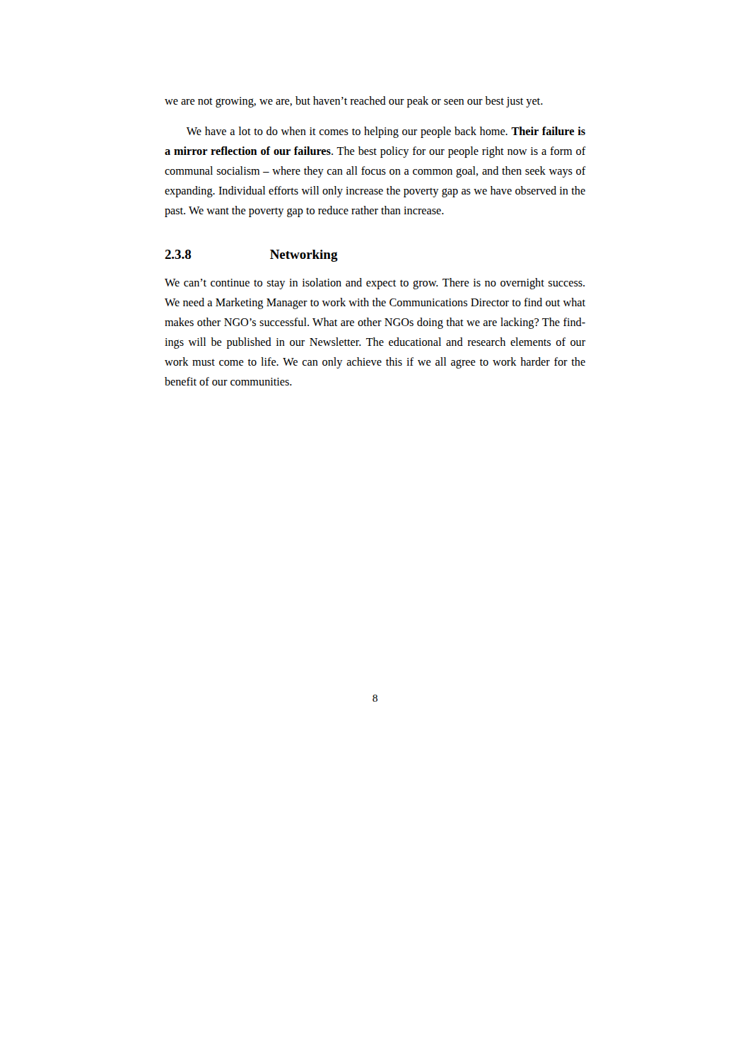we are not growing, we are, but haven’t reached our peak or seen our best just yet.
We have a lot to do when it comes to helping our people back home. Their failure is a mirror reflection of our failures. The best policy for our people right now is a form of communal socialism – where they can all focus on a common goal, and then seek ways of expanding. Individual efforts will only increase the poverty gap as we have observed in the past. We want the poverty gap to reduce rather than increase.
2.3.8 Networking
We can’t continue to stay in isolation and expect to grow. There is no overnight success. We need a Marketing Manager to work with the Communications Director to find out what makes other NGO’s successful. What are other NGOs doing that we are lacking? The findings will be published in our Newsletter. The educational and research elements of our work must come to life. We can only achieve this if we all agree to work harder for the benefit of our communities.
8